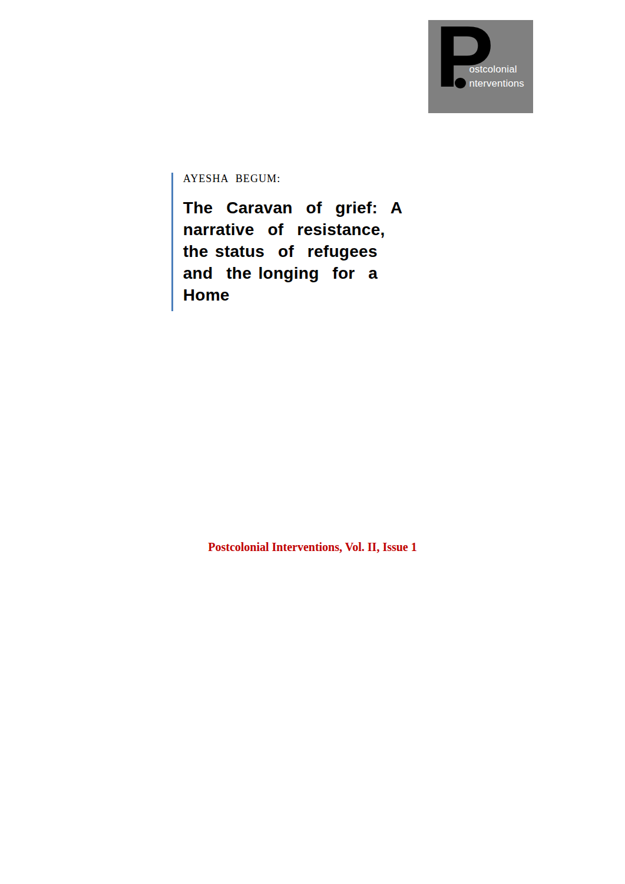P ostcolonial nterventions
AYESHA BEGUM:
The Caravan of grief: A narrative of resistance, the status of refugees and the longing for a Home
Postcolonial Interventions, Vol. II, Issue 1